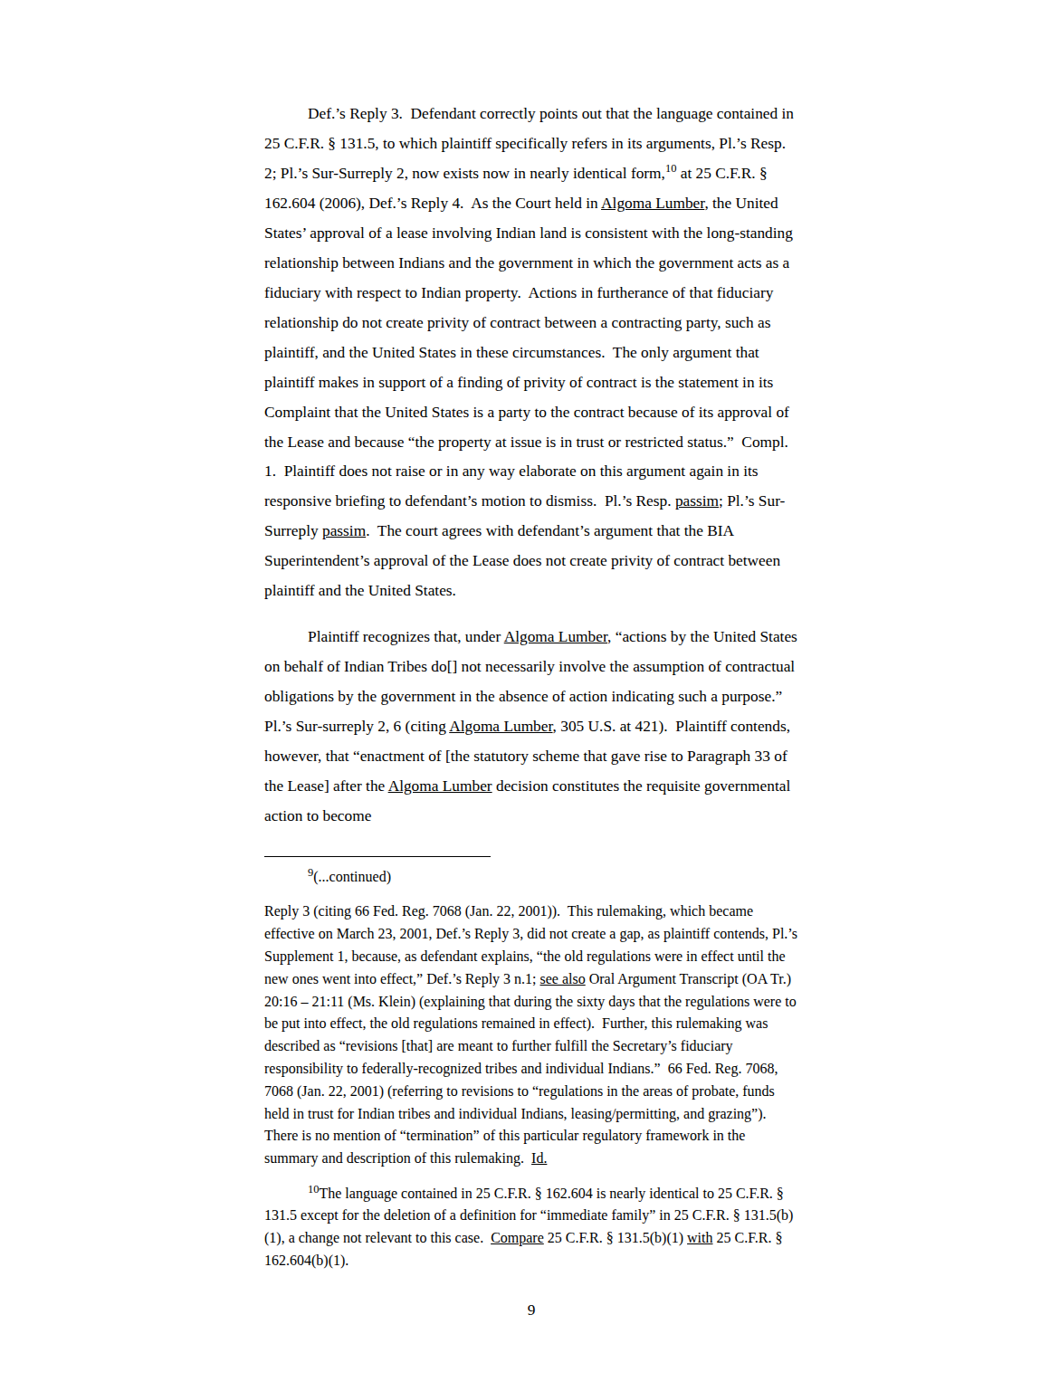Def.’s Reply 3. Defendant correctly points out that the language contained in 25 C.F.R. § 131.5, to which plaintiff specifically refers in its arguments, Pl.’s Resp. 2; Pl.’s Sur-Surreply 2, now exists now in nearly identical form,10 at 25 C.F.R. § 162.604 (2006), Def.’s Reply 4. As the Court held in Algoma Lumber, the United States’ approval of a lease involving Indian land is consistent with the long-standing relationship between Indians and the government in which the government acts as a fiduciary with respect to Indian property. Actions in furtherance of that fiduciary relationship do not create privity of contract between a contracting party, such as plaintiff, and the United States in these circumstances. The only argument that plaintiff makes in support of a finding of privity of contract is the statement in its Complaint that the United States is a party to the contract because of its approval of the Lease and because “the property at issue is in trust or restricted status.” Compl. 1. Plaintiff does not raise or in any way elaborate on this argument again in its responsive briefing to defendant’s motion to dismiss. Pl.’s Resp. passim; Pl.’s Sur-Surreply passim. The court agrees with defendant’s argument that the BIA Superintendent’s approval of the Lease does not create privity of contract between plaintiff and the United States.
Plaintiff recognizes that, under Algoma Lumber, “actions by the United States on behalf of Indian Tribes do[] not necessarily involve the assumption of contractual obligations by the government in the absence of action indicating such a purpose.” Pl.’s Sur-surreply 2, 6 (citing Algoma Lumber, 305 U.S. at 421). Plaintiff contends, however, that “enactment of [the statutory scheme that gave rise to Paragraph 33 of the Lease] after the Algoma Lumber decision constitutes the requisite governmental action to become
9(...continued)
Reply 3 (citing 66 Fed. Reg. 7068 (Jan. 22, 2001)). This rulemaking, which became effective on March 23, 2001, Def.’s Reply 3, did not create a gap, as plaintiff contends, Pl.’s Supplement 1, because, as defendant explains, “the old regulations were in effect until the new ones went into effect,” Def.’s Reply 3 n.1; see also Oral Argument Transcript (OA Tr.) 20:16 – 21:11 (Ms. Klein) (explaining that during the sixty days that the regulations were to be put into effect, the old regulations remained in effect). Further, this rulemaking was described as “revisions [that] are meant to further fulfill the Secretary’s fiduciary responsibility to federally-recognized tribes and individual Indians.” 66 Fed. Reg. 7068, 7068 (Jan. 22, 2001) (referring to revisions to “regulations in the areas of probate, funds held in trust for Indian tribes and individual Indians, leasing/permitting, and grazing”). There is no mention of “termination” of this particular regulatory framework in the summary and description of this rulemaking. Id.
10 The language contained in 25 C.F.R. § 162.604 is nearly identical to 25 C.F.R. § 131.5 except for the deletion of a definition for “immediate family” in 25 C.F.R. § 131.5(b)(1), a change not relevant to this case. Compare 25 C.F.R. § 131.5(b)(1) with 25 C.F.R. § 162.604(b)(1).
9